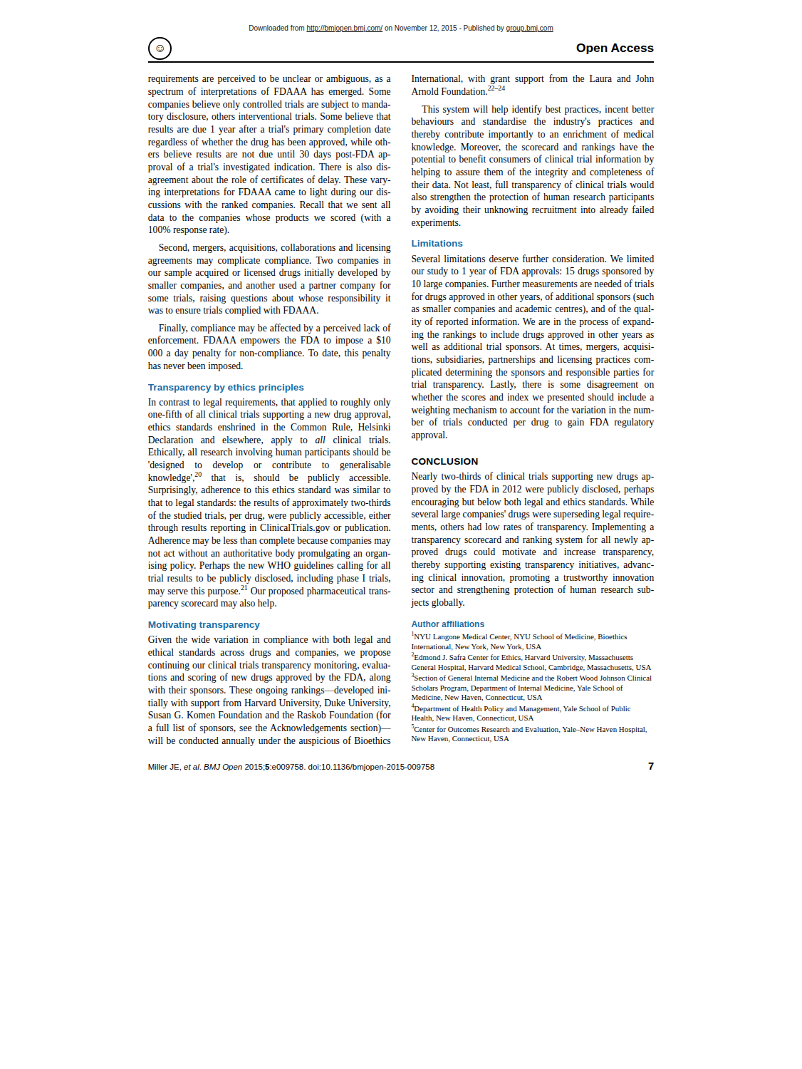Downloaded from http://bmjopen.bmj.com/ on November 12, 2015 - Published by group.bmj.com
☺
Open Access
requirements are perceived to be unclear or ambiguous, as a spectrum of interpretations of FDAAA has emerged. Some companies believe only controlled trials are subject to mandatory disclosure, others interventional trials. Some believe that results are due 1 year after a trial's primary completion date regardless of whether the drug has been approved, while others believe results are not due until 30 days post-FDA approval of a trial's investigated indication. There is also disagreement about the role of certificates of delay. These varying interpretations for FDAAA came to light during our discussions with the ranked companies. Recall that we sent all data to the companies whose products we scored (with a 100% response rate).
Second, mergers, acquisitions, collaborations and licensing agreements may complicate compliance. Two companies in our sample acquired or licensed drugs initially developed by smaller companies, and another used a partner company for some trials, raising questions about whose responsibility it was to ensure trials complied with FDAAA.
Finally, compliance may be affected by a perceived lack of enforcement. FDAAA empowers the FDA to impose a $10 000 a day penalty for non-compliance. To date, this penalty has never been imposed.
Transparency by ethics principles
In contrast to legal requirements, that applied to roughly only one-fifth of all clinical trials supporting a new drug approval, ethics standards enshrined in the Common Rule, Helsinki Declaration and elsewhere, apply to all clinical trials. Ethically, all research involving human participants should be 'designed to develop or contribute to generalisable knowledge',20 that is, should be publicly accessible. Surprisingly, adherence to this ethics standard was similar to that to legal standards: the results of approximately two-thirds of the studied trials, per drug, were publicly accessible, either through results reporting in ClinicalTrials.gov or publication. Adherence may be less than complete because companies may not act without an authoritative body promulgating an organising policy. Perhaps the new WHO guidelines calling for all trial results to be publicly disclosed, including phase I trials, may serve this purpose.21 Our proposed pharmaceutical transparency scorecard may also help.
Motivating transparency
Given the wide variation in compliance with both legal and ethical standards across drugs and companies, we propose continuing our clinical trials transparency monitoring, evaluations and scoring of new drugs approved by the FDA, along with their sponsors. These ongoing rankings—developed initially with support from Harvard University, Duke University, Susan G. Komen Foundation and the Raskob Foundation (for a full list of sponsors, see the Acknowledgements section)—will be conducted annually under the auspicious of Bioethics International, with grant support from the Laura and John Arnold Foundation.22–24
This system will help identify best practices, incent better behaviours and standardise the industry's practices and thereby contribute importantly to an enrichment of medical knowledge. Moreover, the scorecard and rankings have the potential to benefit consumers of clinical trial information by helping to assure them of the integrity and completeness of their data. Not least, full transparency of clinical trials would also strengthen the protection of human research participants by avoiding their unknowing recruitment into already failed experiments.
Limitations
Several limitations deserve further consideration. We limited our study to 1 year of FDA approvals: 15 drugs sponsored by 10 large companies. Further measurements are needed of trials for drugs approved in other years, of additional sponsors (such as smaller companies and academic centres), and of the quality of reported information. We are in the process of expanding the rankings to include drugs approved in other years as well as additional trial sponsors. At times, mergers, acquisitions, subsidiaries, partnerships and licensing practices complicated determining the sponsors and responsible parties for trial transparency. Lastly, there is some disagreement on whether the scores and index we presented should include a weighting mechanism to account for the variation in the number of trials conducted per drug to gain FDA regulatory approval.
CONCLUSION
Nearly two-thirds of clinical trials supporting new drugs approved by the FDA in 2012 were publicly disclosed, perhaps encouraging but below both legal and ethics standards. While several large companies' drugs were superseding legal requirements, others had low rates of transparency. Implementing a transparency scorecard and ranking system for all newly approved drugs could motivate and increase transparency, thereby supporting existing transparency initiatives, advancing clinical innovation, promoting a trustworthy innovation sector and strengthening protection of human research subjects globally.
Author affiliations
1NYU Langone Medical Center, NYU School of Medicine, Bioethics International, New York, New York, USA
2Edmond J. Safra Center for Ethics, Harvard University, Massachusetts General Hospital, Harvard Medical School, Cambridge, Massachusetts, USA
3Section of General Internal Medicine and the Robert Wood Johnson Clinical Scholars Program, Department of Internal Medicine, Yale School of Medicine, New Haven, Connecticut, USA
4Department of Health Policy and Management, Yale School of Public Health, New Haven, Connecticut, USA
5Center for Outcomes Research and Evaluation, Yale–New Haven Hospital, New Haven, Connecticut, USA
Miller JE, et al. BMJ Open 2015;5:e009758. doi:10.1136/bmjopen-2015-009758
7